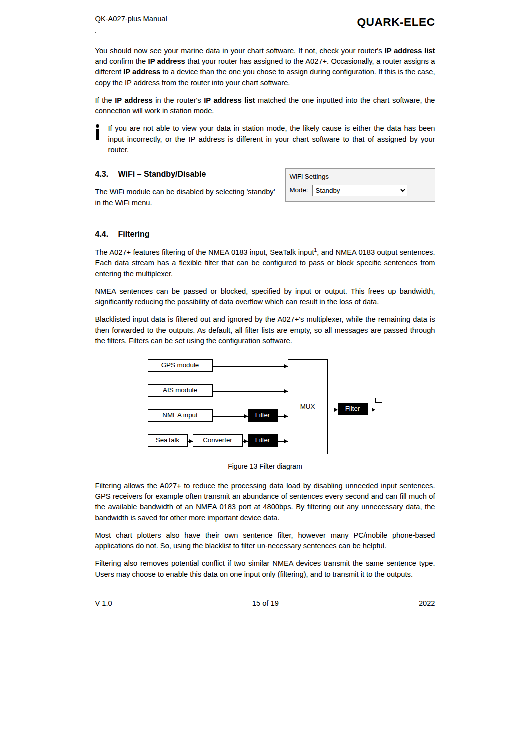QK-A027-plus Manual
QUARK-ELEC
You should now see your marine data in your chart software. If not, check your router's IP address list and confirm the IP address that your router has assigned to the A027+. Occasionally, a router assigns a different IP address to a device than the one you chose to assign during configuration. If this is the case, copy the IP address from the router into your chart software.
If the IP address in the router's IP address list matched the one inputted into the chart software, the connection will work in station mode.
If you are not able to view your data in station mode, the likely cause is either the data has been input incorrectly, or the IP address is different in your chart software to that of assigned by your router.
WiFi Settings
Mode: Standby
4.3. WiFi – Standby/Disable
The WiFi module can be disabled by selecting 'standby' in the WiFi menu.
4.4. Filtering
The A027+ features filtering of the NMEA 0183 input, SeaTalk input1, and NMEA 0183 output sentences. Each data stream has a flexible filter that can be configured to pass or block specific sentences from entering the multiplexer.
NMEA sentences can be passed or blocked, specified by input or output. This frees up bandwidth, significantly reducing the possibility of data overflow which can result in the loss of data.
Blacklisted input data is filtered out and ignored by the A027+'s multiplexer, while the remaining data is then forwarded to the outputs. As default, all filter lists are empty, so all messages are passed through the filters. Filters can be set using the configuration software.
GPS module
AIS module
NMEA input
SeaTalk
Converter
Filter
Filter
MUX
Filter
Figure 13 Filter diagram
Filtering allows the A027+ to reduce the processing data load by disabling unneeded input sentences. GPS receivers for example often transmit an abundance of sentences every second and can fill much of the available bandwidth of an NMEA 0183 port at 4800bps. By filtering out any unnecessary data, the bandwidth is saved for other more important device data.
Most chart plotters also have their own sentence filter, however many PC/mobile phone-based applications do not. So, using the blacklist to filter un-necessary sentences can be helpful.
Filtering also removes potential conflict if two similar NMEA devices transmit the same sentence type. Users may choose to enable this data on one input only (filtering), and to transmit it to the outputs.
V 1.0
15 of 19
2022